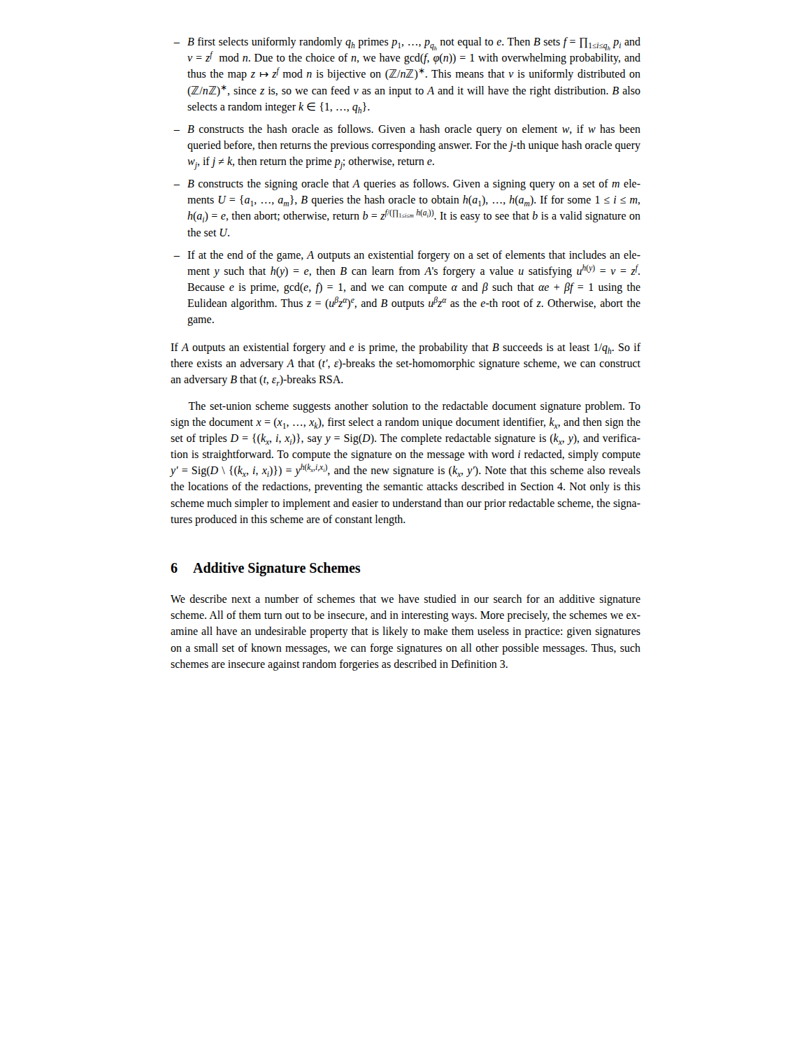B first selects uniformly randomly qh primes p1, …, pqh not equal to e. Then B sets f = ∏1≤i≤qh pi and v = zf mod n. Due to the choice of n, we have gcd(f, φ(n)) = 1 with overwhelming probability, and thus the map z ↦ zf mod n is bijective on (ℤ/nℤ)∗. This means that v is uniformly distributed on (ℤ/nℤ)∗, since z is, so we can feed v as an input to A and it will have the right distribution. B also selects a random integer k ∈ {1, …, qh}.
B constructs the hash oracle as follows. Given a hash oracle query on element w, if w has been queried before, then returns the previous corresponding answer. For the j-th unique hash oracle query wj, if j ≠ k, then return the prime pj; otherwise, return e.
B constructs the signing oracle that A queries as follows. Given a signing query on a set of m elements U = {a1, …, am}, B queries the hash oracle to obtain h(a1), …, h(am). If for some 1 ≤ i ≤ m, h(ai) = e, then abort; otherwise, return b = zf/(∏1≤i≤m h(ai)). It is easy to see that b is a valid signature on the set U.
If at the end of the game, A outputs an existential forgery on a set of elements that includes an element y such that h(y) = e, then B can learn from A's forgery a value u satisfying uh(y) = v = zf. Because e is prime, gcd(e, f) = 1, and we can compute α and β such that αe + βf = 1 using the Eulidean algorithm. Thus z = (uβzα)e, and B outputs uβzα as the e-th root of z. Otherwise, abort the game.
If A outputs an existential forgery and e is prime, the probability that B succeeds is at least 1/qh. So if there exists an adversary A that (t′, ε)-breaks the set-homomorphic signature scheme, we can construct an adversary B that (t, εr)-breaks RSA.
The set-union scheme suggests another solution to the redactable document signature problem. To sign the document x = (x1, …, xk), first select a random unique document identifier, kx, and then sign the set of triples D = {(kx, i, xi)}, say y = Sig(D). The complete redactable signature is (kx, y), and verification is straightforward. To compute the signature on the message with word i redacted, simply compute y′ = Sig(D \ {(kx, i, xi)}) = yh(kx,i,xi), and the new signature is (kx, y′). Note that this scheme also reveals the locations of the redactions, preventing the semantic attacks described in Section 4. Not only is this scheme much simpler to implement and easier to understand than our prior redactable scheme, the signatures produced in this scheme are of constant length.
6 Additive Signature Schemes
We describe next a number of schemes that we have studied in our search for an additive signature scheme. All of them turn out to be insecure, and in interesting ways. More precisely, the schemes we examine all have an undesirable property that is likely to make them useless in practice: given signatures on a small set of known messages, we can forge signatures on all other possible messages. Thus, such schemes are insecure against random forgeries as described in Definition 3.